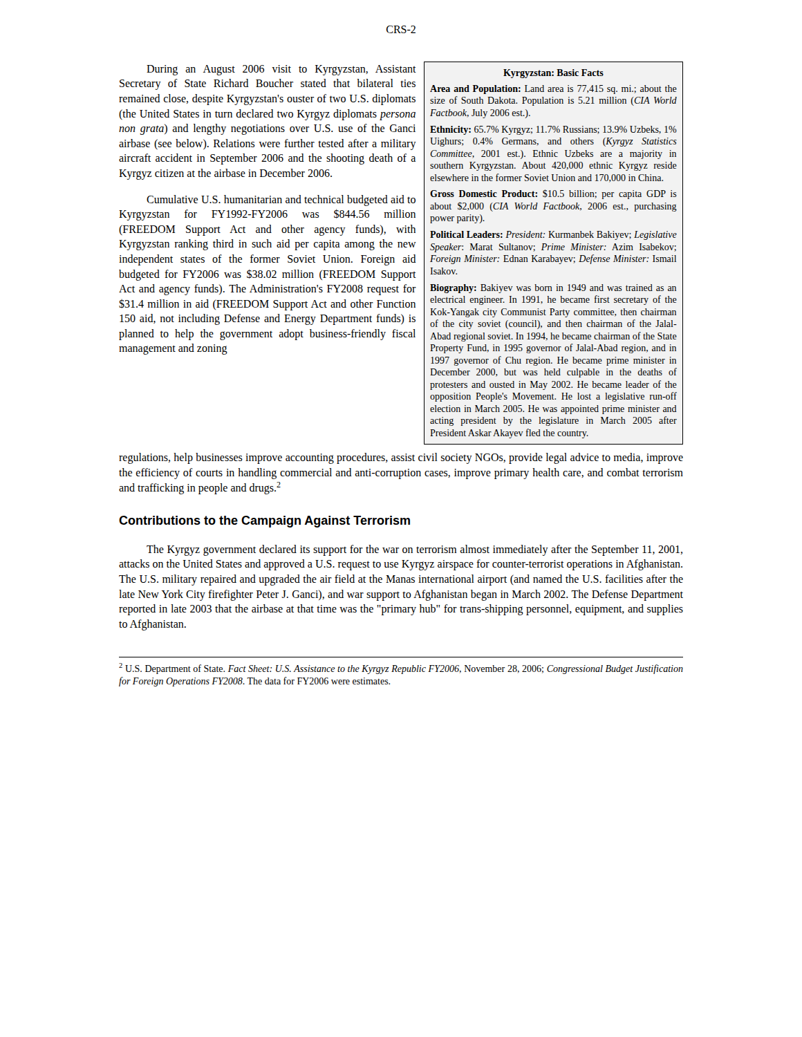CRS-2
Kyrgyzstan: Basic Facts
Area and Population: Land area is 77,415 sq. mi.; about the size of South Dakota. Population is 5.21 million (CIA World Factbook, July 2006 est.).
Ethnicity: 65.7% Kyrgyz; 11.7% Russians; 13.9% Uzbeks, 1% Uighurs; 0.4% Germans, and others (Kyrgyz Statistics Committee, 2001 est.). Ethnic Uzbeks are a majority in southern Kyrgyzstan. About 420,000 ethnic Kyrgyz reside elsewhere in the former Soviet Union and 170,000 in China.
Gross Domestic Product: $10.5 billion; per capita GDP is about $2,000 (CIA World Factbook, 2006 est., purchasing power parity).
Political Leaders: President: Kurmanbek Bakiyev; Legislative Speaker: Marat Sultanov; Prime Minister: Azim Isabekov; Foreign Minister: Ednan Karabayev; Defense Minister: Ismail Isakov.
Biography: Bakiyev was born in 1949 and was trained as an electrical engineer. In 1991, he became first secretary of the Kok-Yangak city Communist Party committee, then chairman of the city soviet (council), and then chairman of the Jalal-Abad regional soviet. In 1994, he became chairman of the State Property Fund, in 1995 governor of Jalal-Abad region, and in 1997 governor of Chu region. He became prime minister in December 2000, but was held culpable in the deaths of protesters and ousted in May 2002. He became leader of the opposition People's Movement. He lost a legislative run-off election in March 2005. He was appointed prime minister and acting president by the legislature in March 2005 after President Askar Akayev fled the country.
During an August 2006 visit to Kyrgyzstan, Assistant Secretary of State Richard Boucher stated that bilateral ties remained close, despite Kyrgyzstan's ouster of two U.S. diplomats (the United States in turn declared two Kyrgyz diplomats persona non grata) and lengthy negotiations over U.S. use of the Ganci airbase (see below). Relations were further tested after a military aircraft accident in September 2006 and the shooting death of a Kyrgyz citizen at the airbase in December 2006.
Cumulative U.S. humanitarian and technical budgeted aid to Kyrgyzstan for FY1992-FY2006 was $844.56 million (FREEDOM Support Act and other agency funds), with Kyrgyzstan ranking third in such aid per capita among the new independent states of the former Soviet Union. Foreign aid budgeted for FY2006 was $38.02 million (FREEDOM Support Act and agency funds). The Administration's FY2008 request for $31.4 million in aid (FREEDOM Support Act and other Function 150 aid, not including Defense and Energy Department funds) is planned to help the government adopt business-friendly fiscal management and zoning
regulations, help businesses improve accounting procedures, assist civil society NGOs, provide legal advice to media, improve the efficiency of courts in handling commercial and anti-corruption cases, improve primary health care, and combat terrorism and trafficking in people and drugs.2
Contributions to the Campaign Against Terrorism
The Kyrgyz government declared its support for the war on terrorism almost immediately after the September 11, 2001, attacks on the United States and approved a U.S. request to use Kyrgyz airspace for counter-terrorist operations in Afghanistan. The U.S. military repaired and upgraded the air field at the Manas international airport (and named the U.S. facilities after the late New York City firefighter Peter J. Ganci), and war support to Afghanistan began in March 2002. The Defense Department reported in late 2003 that the airbase at that time was the "primary hub" for trans-shipping personnel, equipment, and supplies to Afghanistan.
2 U.S. Department of State. Fact Sheet: U.S. Assistance to the Kyrgyz Republic FY2006, November 28, 2006; Congressional Budget Justification for Foreign Operations FY2008. The data for FY2006 were estimates.